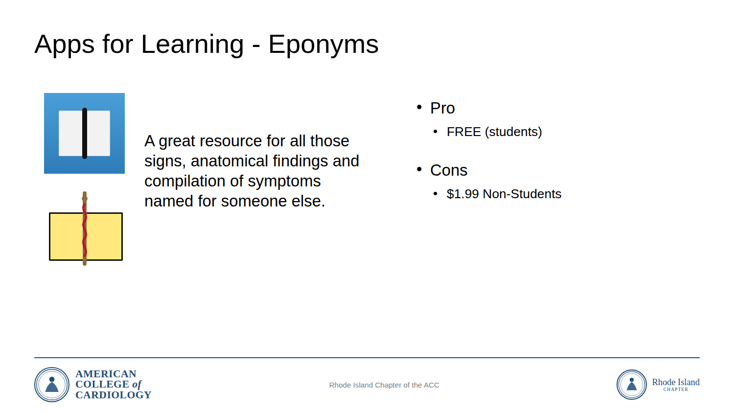Apps for Learning - Eponyms
A great resource for all those signs, anatomical findings and compilation of symptoms named for someone else.
Pro
FREE (students)
Cons
$1.99 Non-Students
AMERICAN
COLLEGE of
CARDIOLOGY
Rhode Island Chapter of the ACC
Rhode Island CHAPTER